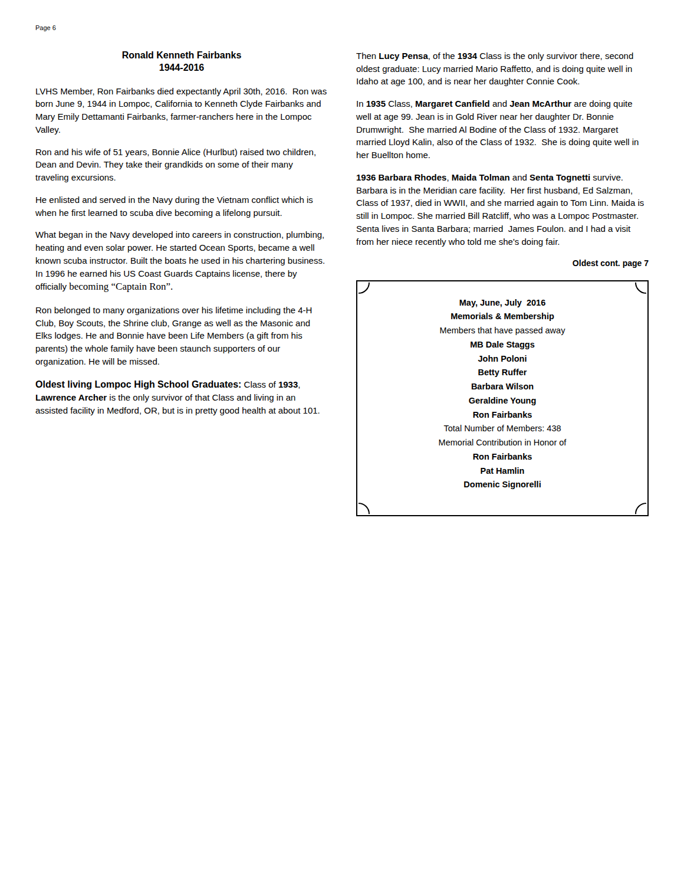Page 6
Ronald Kenneth Fairbanks
1944-2016
LVHS Member, Ron Fairbanks died expectantly April 30th, 2016. Ron was born June 9, 1944 in Lompoc, California to Kenneth Clyde Fairbanks and Mary Emily Dettamanti Fairbanks, farmer-ranchers here in the Lompoc Valley.
Ron and his wife of 51 years, Bonnie Alice (Hurlbut) raised two children, Dean and Devin. They take their grandkids on some of their many traveling excursions.
He enlisted and served in the Navy during the Vietnam conflict which is when he first learned to scuba dive becoming a lifelong pursuit.
What began in the Navy developed into careers in construction, plumbing, heating and even solar power. He started Ocean Sports, became a well known scuba instructor. Built the boats he used in his chartering business. In 1996 he earned his US Coast Guards Captains license, there by officially becoming “Captain Ron”.
Ron belonged to many organizations over his lifetime including the 4-H Club, Boy Scouts, the Shrine club, Grange as well as the Masonic and Elks lodges. He and Bonnie have been Life Members (a gift from his parents) the whole family have been staunch supporters of our organization. He will be missed.
Oldest living Lompoc High School Graduates:
Class of 1933, Lawrence Archer is the only survivor of that Class and living in an assisted facility in Medford, OR, but is in pretty good health at about 101.
Then Lucy Pensa, of the 1934 Class is the only survivor there, second oldest graduate: Lucy married Mario Raffetto, and is doing quite well in Idaho at age 100, and is near her daughter Connie Cook.
In 1935 Class, Margaret Canfield and Jean McArthur are doing quite well at age 99. Jean is in Gold River near her daughter Dr. Bonnie Drumwright. She married Al Bodine of the Class of 1932. Margaret married Lloyd Kalin, also of the Class of 1932. She is doing quite well in her Buellton home.
1936 Barbara Rhodes, Maida Tolman and Senta Tognetti survive. Barbara is in the Meridian care facility. Her first husband, Ed Salzman, Class of 1937, died in WWII, and she married again to Tom Linn. Maida is still in Lompoc. She married Bill Ratcliff, who was a Lompoc Postmaster. Senta lives in Santa Barbara; married James Foulon. and I had a visit from her niece recently who told me she's doing fair.
Oldest cont. page 7
May, June, July 2016
Memorials & Membership
Members that have passed away
MB Dale Staggs
John Poloni
Betty Ruffer
Barbara Wilson
Geraldine Young
Ron Fairbanks
Total Number of Members: 438
Memorial Contribution in Honor of
Ron Fairbanks
Pat Hamlin
Domenic Signorelli